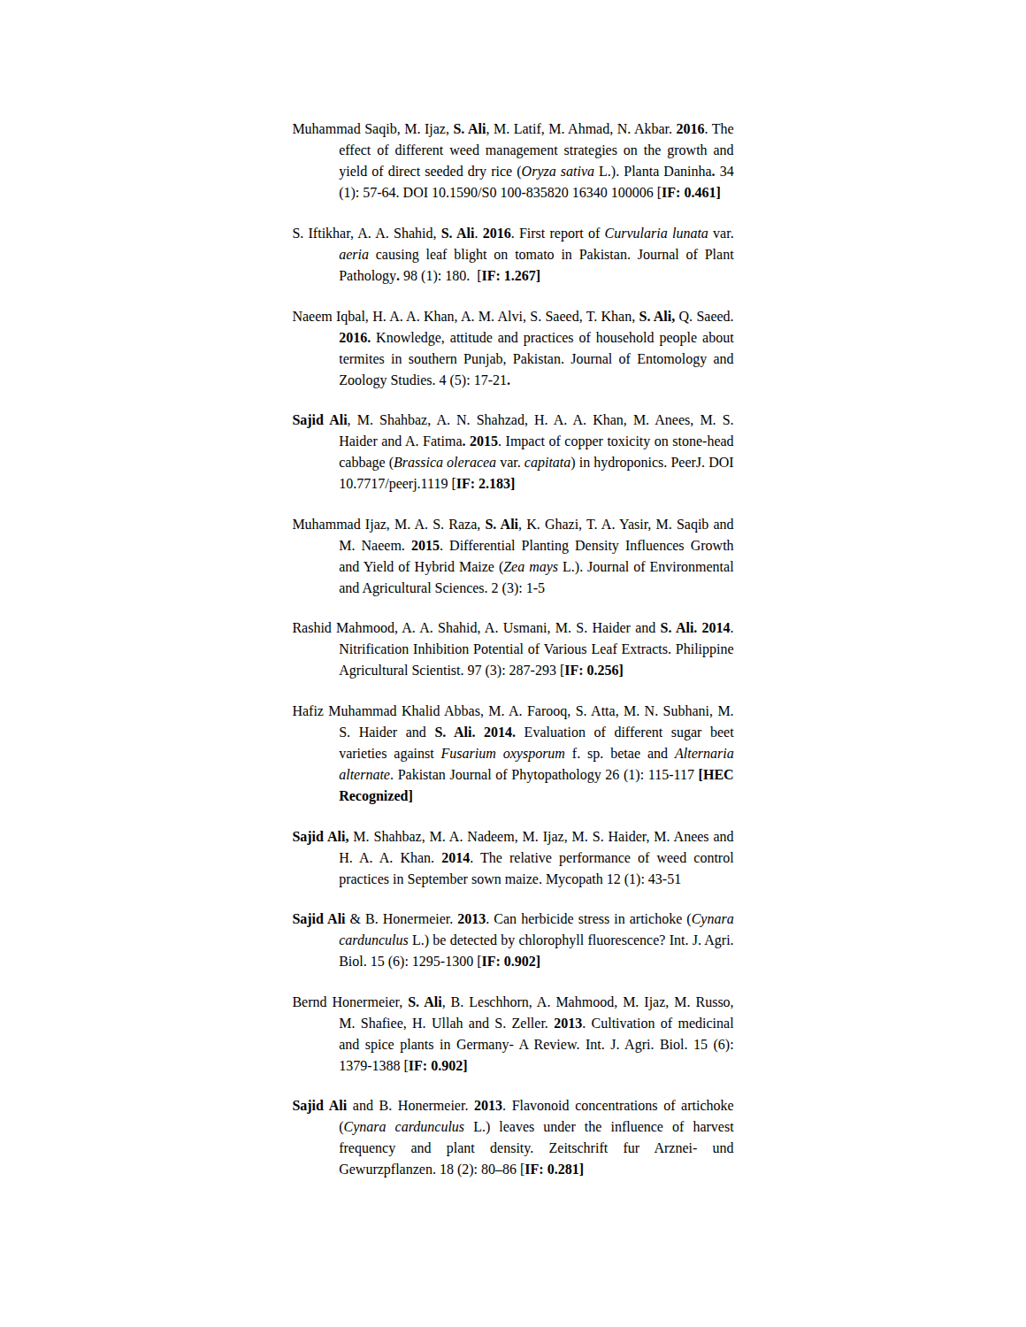Muhammad Saqib, M. Ijaz, S. Ali, M. Latif, M. Ahmad, N. Akbar. 2016. The effect of different weed management strategies on the growth and yield of direct seeded dry rice (Oryza sativa L.). Planta Daninha. 34 (1): 57-64. DOI 10.1590/S0 100-835820 16340 100006 [IF: 0.461]
S. Iftikhar, A. A. Shahid, S. Ali. 2016. First report of Curvularia lunata var. aeria causing leaf blight on tomato in Pakistan. Journal of Plant Pathology. 98 (1): 180. [IF: 1.267]
Naeem Iqbal, H. A. A. Khan, A. M. Alvi, S. Saeed, T. Khan, S. Ali, Q. Saeed. 2016. Knowledge, attitude and practices of household people about termites in southern Punjab, Pakistan. Journal of Entomology and Zoology Studies. 4 (5): 17-21.
Sajid Ali, M. Shahbaz, A. N. Shahzad, H. A. A. Khan, M. Anees, M. S. Haider and A. Fatima. 2015. Impact of copper toxicity on stone-head cabbage (Brassica oleracea var. capitata) in hydroponics. PeerJ. DOI 10.7717/peerj.1119 [IF: 2.183]
Muhammad Ijaz, M. A. S. Raza, S. Ali, K. Ghazi, T. A. Yasir, M. Saqib and M. Naeem. 2015. Differential Planting Density Influences Growth and Yield of Hybrid Maize (Zea mays L.). Journal of Environmental and Agricultural Sciences. 2 (3): 1-5
Rashid Mahmood, A. A. Shahid, A. Usmani, M. S. Haider and S. Ali. 2014. Nitrification Inhibition Potential of Various Leaf Extracts. Philippine Agricultural Scientist. 97 (3): 287-293 [IF: 0.256]
Hafiz Muhammad Khalid Abbas, M. A. Farooq, S. Atta, M. N. Subhani, M. S. Haider and S. Ali. 2014. Evaluation of different sugar beet varieties against Fusarium oxysporum f. sp. betae and Alternaria alternate. Pakistan Journal of Phytopathology 26 (1): 115-117 [HEC Recognized]
Sajid Ali, M. Shahbaz, M. A. Nadeem, M. Ijaz, M. S. Haider, M. Anees and H. A. A. Khan. 2014. The relative performance of weed control practices in September sown maize. Mycopath 12 (1): 43-51
Sajid Ali & B. Honermeier. 2013. Can herbicide stress in artichoke (Cynara cardunculus L.) be detected by chlorophyll fluorescence? Int. J. Agri. Biol. 15 (6): 1295-1300 [IF: 0.902]
Bernd Honermeier, S. Ali, B. Leschhorn, A. Mahmood, M. Ijaz, M. Russo, M. Shafiee, H. Ullah and S. Zeller. 2013. Cultivation of medicinal and spice plants in Germany- A Review. Int. J. Agri. Biol. 15 (6): 1379-1388 [IF: 0.902]
Sajid Ali and B. Honermeier. 2013. Flavonoid concentrations of artichoke (Cynara cardunculus L.) leaves under the influence of harvest frequency and plant density. Zeitschrift fur Arznei- und Gewurzpflanzen. 18 (2): 80–86 [IF: 0.281]